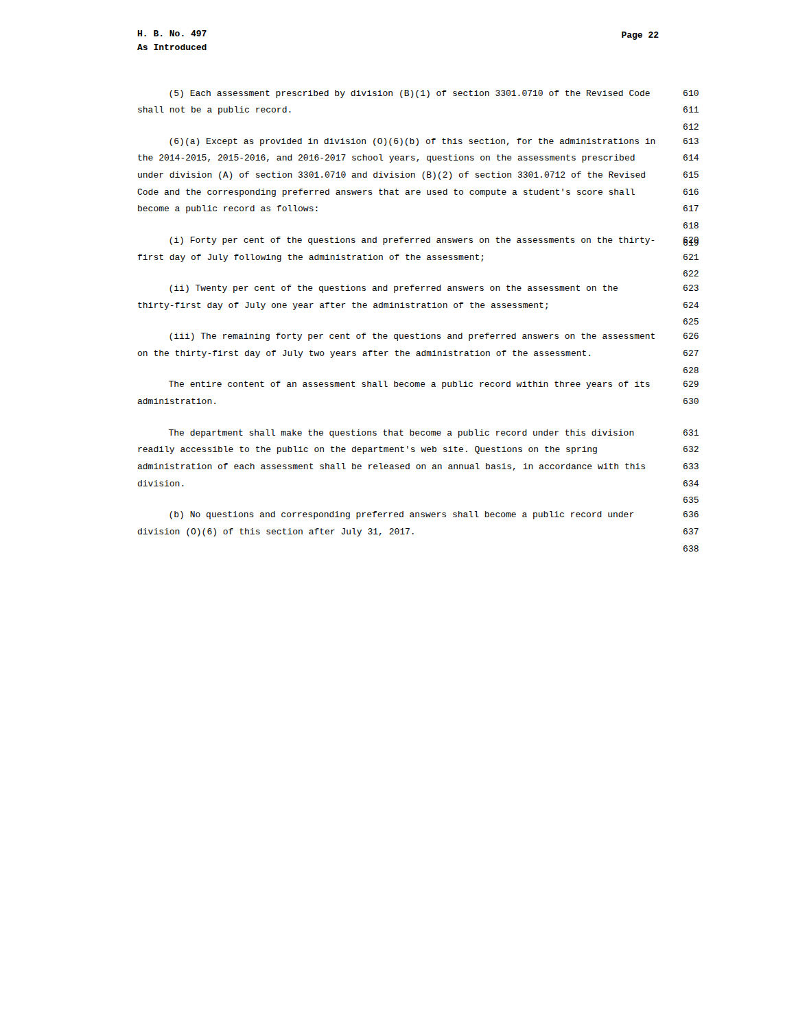H. B. No. 497
As Introduced
Page 22
610611612 (5) Each assessment prescribed by division (B)(1) of section 3301.0710 of the Revised Code shall not be a public record.
613614615616617618619 (6)(a) Except as provided in division (O)(6)(b) of this section, for the administrations in the 2014-2015, 2015-2016, and 2016-2017 school years, questions on the assessments prescribed under division (A) of section 3301.0710 and division (B)(2) of section 3301.0712 of the Revised Code and the corresponding preferred answers that are used to compute a student's score shall become a public record as follows:
620621622 (i) Forty per cent of the questions and preferred answers on the assessments on the thirty-first day of July following the administration of the assessment;
623624625 (ii) Twenty per cent of the questions and preferred answers on the assessment on the thirty-first day of July one year after the administration of the assessment;
626627628 (iii) The remaining forty per cent of the questions and preferred answers on the assessment on the thirty-first day of July two years after the administration of the assessment.
629630 The entire content of an assessment shall become a public record within three years of its administration.
631632633634635 The department shall make the questions that become a public record under this division readily accessible to the public on the department's web site. Questions on the spring administration of each assessment shall be released on an annual basis, in accordance with this division.
636637638 (b) No questions and corresponding preferred answers shall become a public record under division (O)(6) of this section after July 31, 2017.